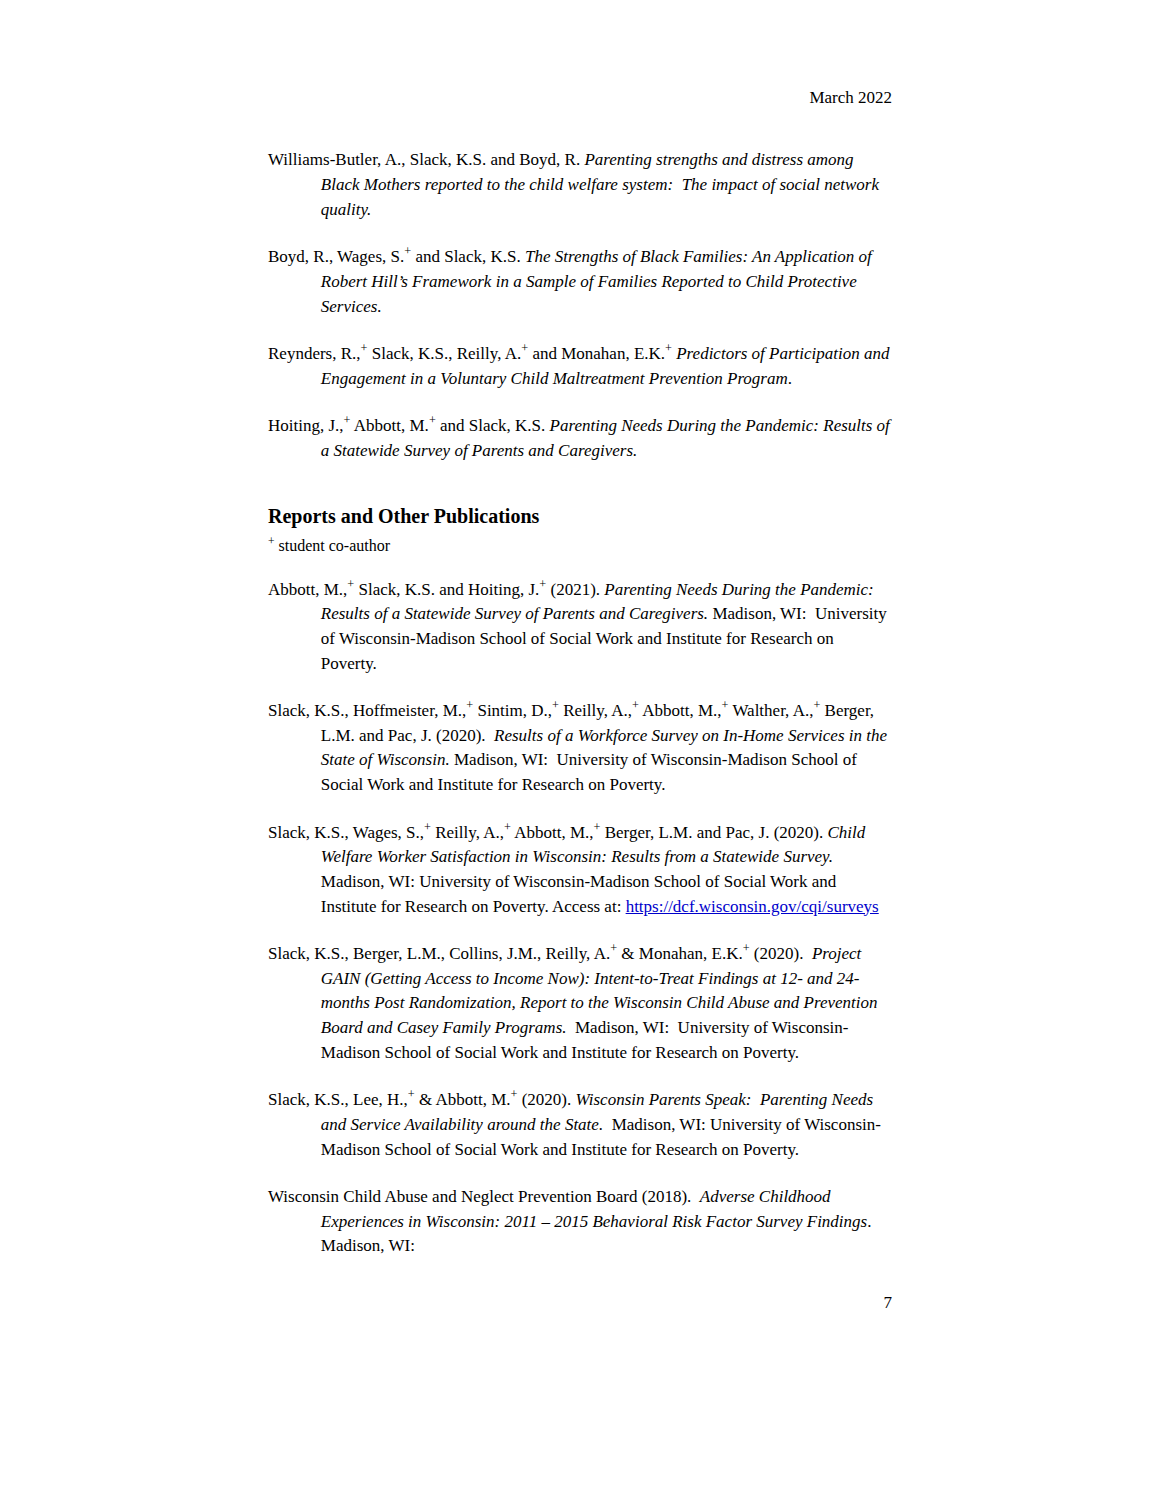March 2022
Williams-Butler, A., Slack, K.S. and Boyd, R. Parenting strengths and distress among Black Mothers reported to the child welfare system: The impact of social network quality.
Boyd, R., Wages, S.+ and Slack, K.S. The Strengths of Black Families: An Application of Robert Hill’s Framework in a Sample of Families Reported to Child Protective Services.
Reynders, R.,+ Slack, K.S., Reilly, A.+ and Monahan, E.K.+ Predictors of Participation and Engagement in a Voluntary Child Maltreatment Prevention Program.
Hoiting, J.,+ Abbott, M.+ and Slack, K.S. Parenting Needs During the Pandemic: Results of a Statewide Survey of Parents and Caregivers.
Reports and Other Publications
+ student co-author
Abbott, M.,+ Slack, K.S. and Hoiting, J.+ (2021). Parenting Needs During the Pandemic: Results of a Statewide Survey of Parents and Caregivers. Madison, WI: University of Wisconsin-Madison School of Social Work and Institute for Research on Poverty.
Slack, K.S., Hoffmeister, M.,+ Sintim, D.,+ Reilly, A.,+ Abbott, M.,+ Walther, A.,+ Berger, L.M. and Pac, J. (2020). Results of a Workforce Survey on In-Home Services in the State of Wisconsin. Madison, WI: University of Wisconsin-Madison School of Social Work and Institute for Research on Poverty.
Slack, K.S., Wages, S.,+ Reilly, A.,+ Abbott, M.,+ Berger, L.M. and Pac, J. (2020). Child Welfare Worker Satisfaction in Wisconsin: Results from a Statewide Survey. Madison, WI: University of Wisconsin-Madison School of Social Work and Institute for Research on Poverty. Access at: https://dcf.wisconsin.gov/cqi/surveys
Slack, K.S., Berger, L.M., Collins, J.M., Reilly, A.+ & Monahan, E.K.+ (2020). Project GAIN (Getting Access to Income Now): Intent-to-Treat Findings at 12- and 24-months Post Randomization, Report to the Wisconsin Child Abuse and Prevention Board and Casey Family Programs. Madison, WI: University of Wisconsin-Madison School of Social Work and Institute for Research on Poverty.
Slack, K.S., Lee, H.,+ & Abbott, M.+ (2020). Wisconsin Parents Speak: Parenting Needs and Service Availability around the State. Madison, WI: University of Wisconsin-Madison School of Social Work and Institute for Research on Poverty.
Wisconsin Child Abuse and Neglect Prevention Board (2018). Adverse Childhood Experiences in Wisconsin: 2011 – 2015 Behavioral Risk Factor Survey Findings. Madison, WI:
7